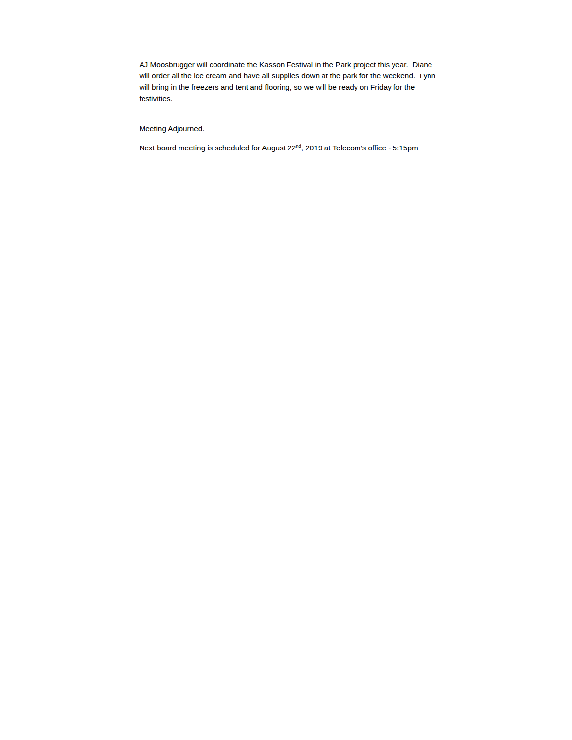AJ Moosbrugger will coordinate the Kasson Festival in the Park project this year. Diane will order all the ice cream and have all supplies down at the park for the weekend. Lynn will bring in the freezers and tent and flooring, so we will be ready on Friday for the festivities.
Meeting Adjourned.
Next board meeting is scheduled for August 22nd, 2019 at Telecom’s office - 5:15pm